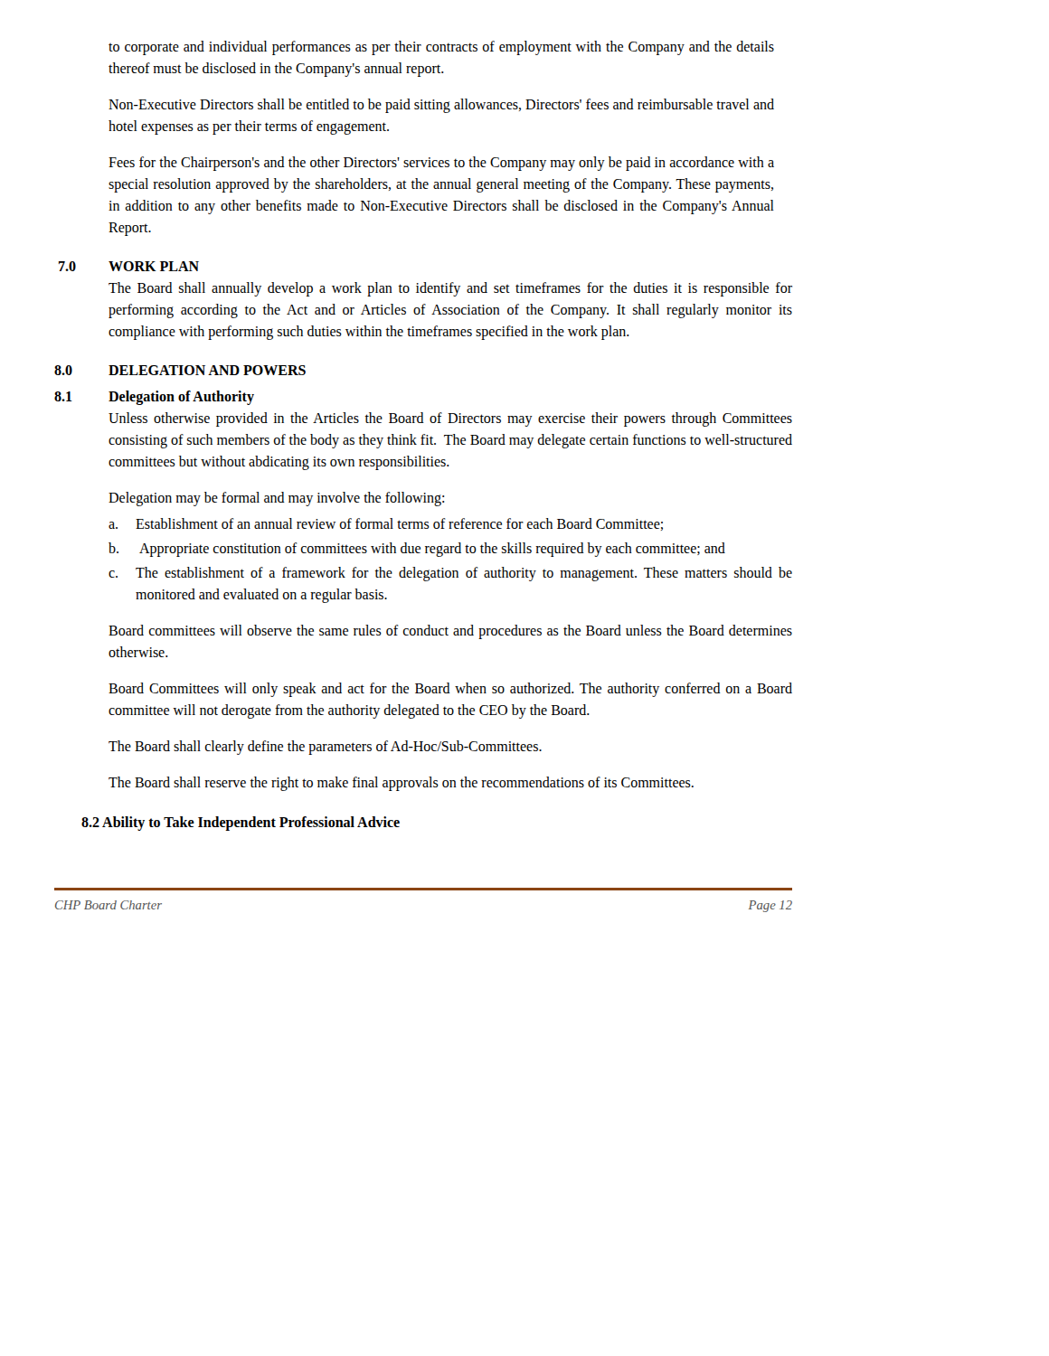to corporate and individual performances as per their contracts of employment with the Company and the details thereof must be disclosed in the Company's annual report.
Non-Executive Directors shall be entitled to be paid sitting allowances, Directors' fees and reimbursable travel and hotel expenses as per their terms of engagement.
Fees for the Chairperson's and the other Directors' services to the Company may only be paid in accordance with a special resolution approved by the shareholders, at the annual general meeting of the Company. These payments, in addition to any other benefits made to Non-Executive Directors shall be disclosed in the Company's Annual Report.
7.0 WORK PLAN
The Board shall annually develop a work plan to identify and set timeframes for the duties it is responsible for performing according to the Act and or Articles of Association of the Company. It shall regularly monitor its compliance with performing such duties within the timeframes specified in the work plan.
8.0 DELEGATION AND POWERS
8.1 Delegation of Authority
Unless otherwise provided in the Articles the Board of Directors may exercise their powers through Committees consisting of such members of the body as they think fit. The Board may delegate certain functions to well-structured committees but without abdicating its own responsibilities.
Delegation may be formal and may involve the following:
a. Establishment of an annual review of formal terms of reference for each Board Committee;
b. Appropriate constitution of committees with due regard to the skills required by each committee; and
c. The establishment of a framework for the delegation of authority to management. These matters should be monitored and evaluated on a regular basis.
Board committees will observe the same rules of conduct and procedures as the Board unless the Board determines otherwise.
Board Committees will only speak and act for the Board when so authorized. The authority conferred on a Board committee will not derogate from the authority delegated to the CEO by the Board.
The Board shall clearly define the parameters of Ad-Hoc/Sub-Committees.
The Board shall reserve the right to make final approvals on the recommendations of its Committees.
8.2 Ability to Take Independent Professional Advice
CHP Board Charter Page 12